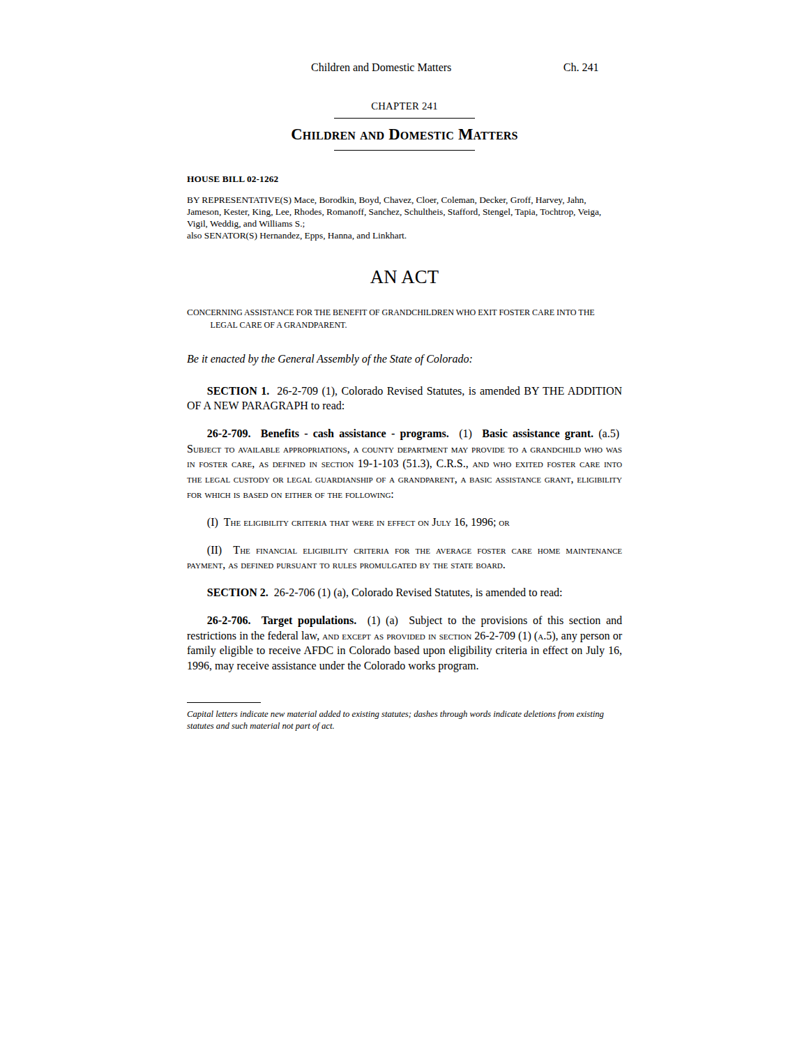Children and Domestic Matters Ch. 241
CHAPTER 241
Children and Domestic Matters
HOUSE BILL 02-1262
BY REPRESENTATIVE(S) Mace, Borodkin, Boyd, Chavez, Cloer, Coleman, Decker, Groff, Harvey, Jahn, Jameson, Kester, King, Lee, Rhodes, Romanoff, Sanchez, Schultheis, Stafford, Stengel, Tapia, Tochtrop, Veiga, Vigil, Weddig, and Williams S.;
also SENATOR(S) Hernandez, Epps, Hanna, and Linkhart.
AN ACT
CONCERNING ASSISTANCE FOR THE BENEFIT OF GRANDCHILDREN WHO EXIT FOSTER CARE INTO THE LEGAL CARE OF A GRANDPARENT.
Be it enacted by the General Assembly of the State of Colorado:
SECTION 1. 26-2-709 (1), Colorado Revised Statutes, is amended BY THE ADDITION OF A NEW PARAGRAPH to read:
26-2-709. Benefits - cash assistance - programs. (1) Basic assistance grant. (a.5) Subject to available appropriations, a county department may provide to a grandchild who was in foster care, as defined in section 19-1-103 (51.3), C.R.S., and who exited foster care into the legal custody or legal guardianship of a grandparent, a basic assistance grant, eligibility for which is based on either of the following:
(I) The eligibility criteria that were in effect on July 16, 1996; or
(II) The financial eligibility criteria for the average foster care home maintenance payment, as defined pursuant to rules promulgated by the state board.
SECTION 2. 26-2-706 (1) (a), Colorado Revised Statutes, is amended to read:
26-2-706. Target populations. (1) (a) Subject to the provisions of this section and restrictions in the federal law, and except as provided in section 26-2-709 (1) (a.5), any person or family eligible to receive AFDC in Colorado based upon eligibility criteria in effect on July 16, 1996, may receive assistance under the Colorado works program.
Capital letters indicate new material added to existing statutes; dashes through words indicate deletions from existing statutes and such material not part of act.